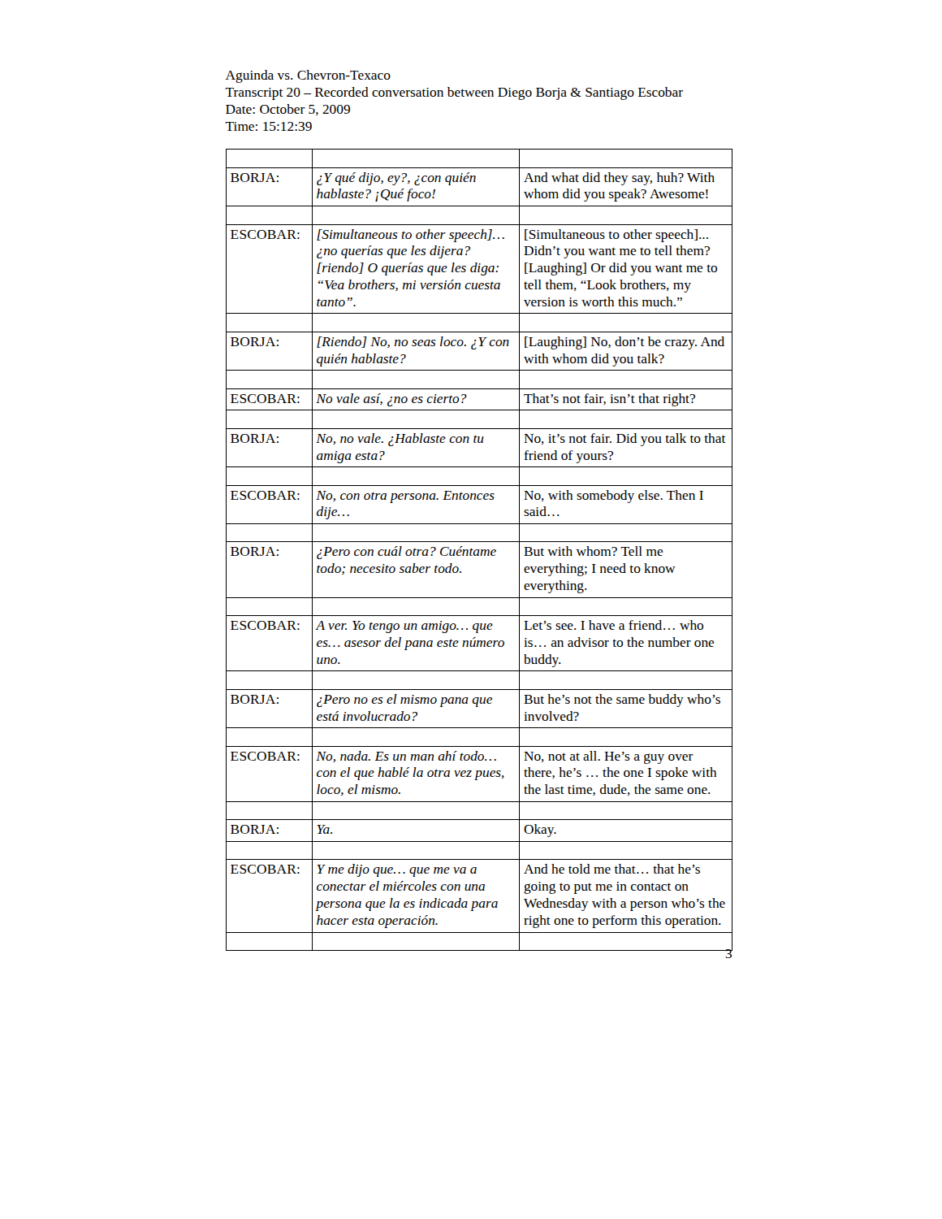Aguinda vs. Chevron-Texaco
Transcript 20 – Recorded conversation between Diego Borja & Santiago Escobar
Date: October 5, 2009
Time: 15:12:39
| BORJA: | ¿Y qué dijo, ey?, ¿con quién hablaste? ¡Qué foco! | And what did they say, huh? With whom did you speak? Awesome! |
| ESCOBAR: | [Simultaneous to other speech]… ¿no querías que les dijera? [riendo] O querías que les diga: “Vea brothers, mi versión cuesta tanto”. | [Simultaneous to other speech]... Didn’t you want me to tell them? [Laughing] Or did you want me to tell them, “Look brothers, my version is worth this much.” |
| BORJA: | [Riendo] No, no seas loco. ¿Y con quién hablaste? | [Laughing] No, don’t be crazy. And with whom did you talk? |
| ESCOBAR: | No vale así, ¿no es cierto? | That’s not fair, isn’t that right? |
| BORJA: | No, no vale. ¿Hablaste con tu amiga esta? | No, it’s not fair. Did you talk to that friend of yours? |
| ESCOBAR: | No, con otra persona. Entonces dije… | No, with somebody else. Then I said… |
| BORJA: | ¿Pero con cuál otra? Cuéntame todo; necesito saber todo. | But with whom? Tell me everything; I need to know everything. |
| ESCOBAR: | A ver. Yo tengo un amigo… que es… asesor del pana este número uno. | Let’s see. I have a friend… who is… an advisor to the number one buddy. |
| BORJA: | ¿Pero no es el mismo pana que está involucrado? | But he’s not the same buddy who’s involved? |
| ESCOBAR: | No, nada. Es un man ahí todo… con el que hablé la otra vez pues, loco, el mismo. | No, not at all. He’s a guy over there, he’s … the one I spoke with the last time, dude, the same one. |
| BORJA: | Ya. | Okay. |
| ESCOBAR: | Y me dijo que… que me va a conectar el miércoles con una persona que la es indicada para hacer esta operación. | And he told me that… that he’s going to put me in contact on Wednesday with a person who’s the right one to perform this operation. |
3